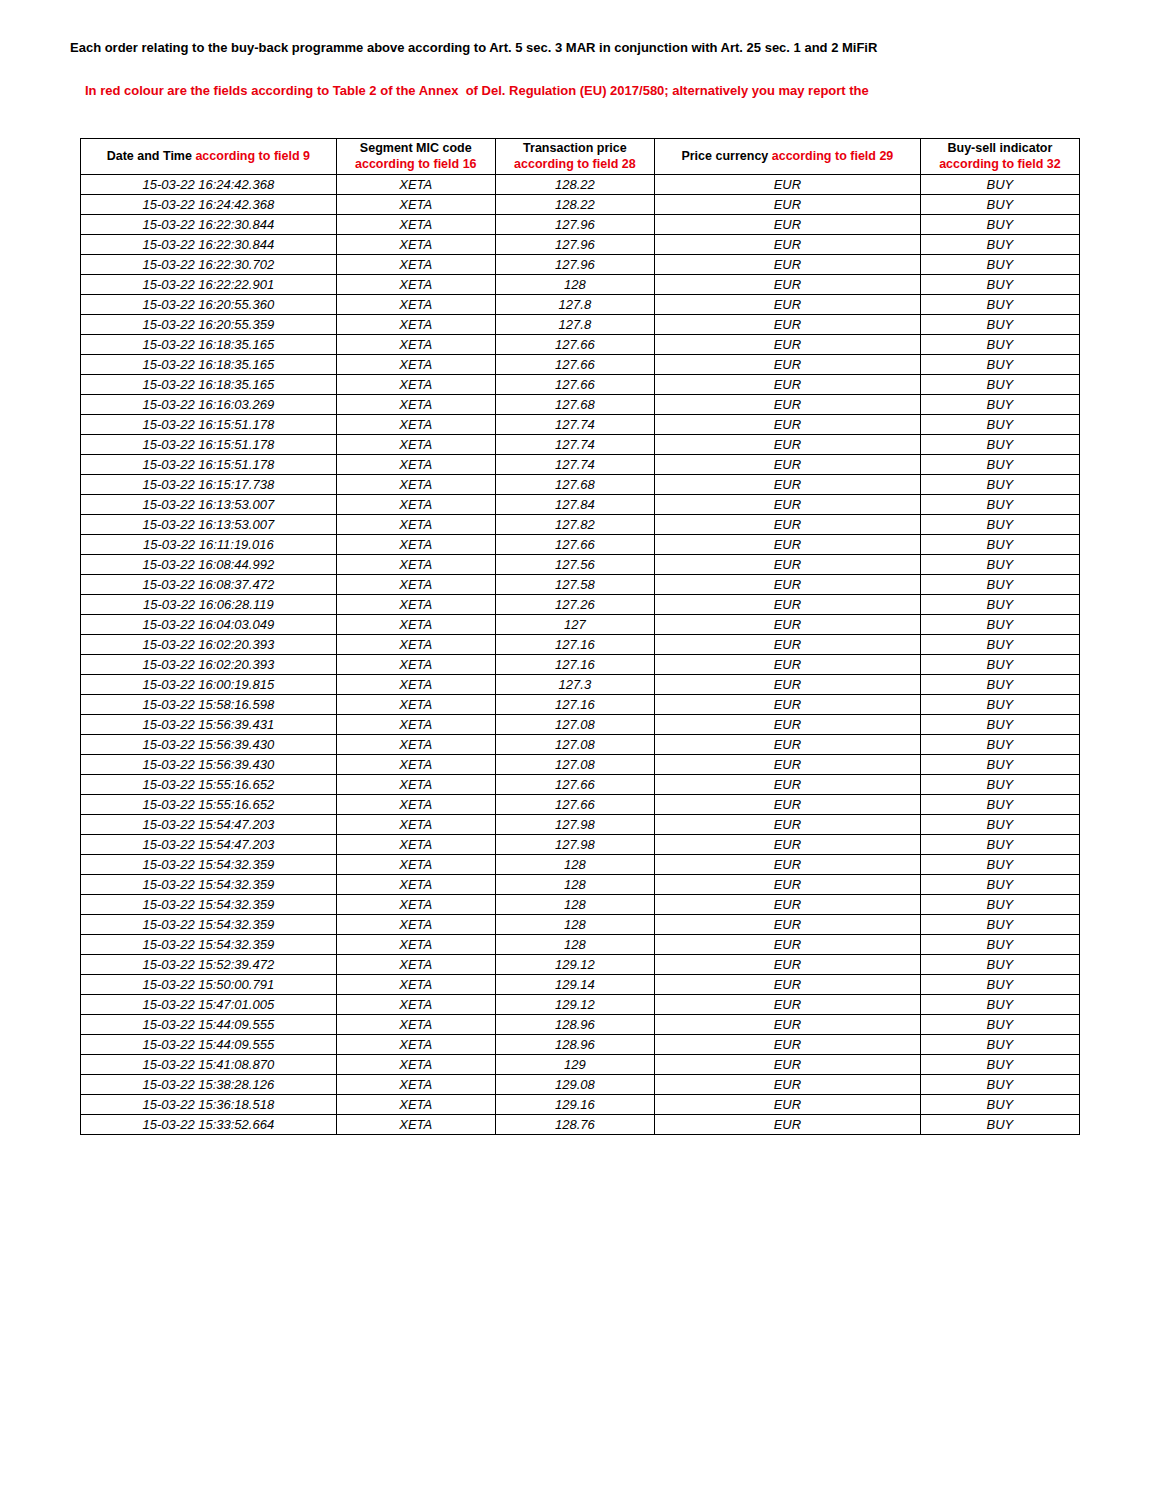Each order relating to the buy-back programme above according to Art. 5 sec. 3 MAR in conjunction with Art. 25 sec. 1 and 2 MiFiR
In red colour are the fields according to Table 2 of the Annex of Del. Regulation (EU) 2017/580; alternatively you may report the
| Date and Time according to field 9 | Segment MIC code according to field 16 | Transaction price according to field 28 | Price currency according to field 29 | Buy-sell indicator according to field 32 |
| --- | --- | --- | --- | --- |
| 15-03-22 16:24:42.368 | XETA | 128.22 | EUR | BUY |
| 15-03-22 16:24:42.368 | XETA | 128.22 | EUR | BUY |
| 15-03-22 16:22:30.844 | XETA | 127.96 | EUR | BUY |
| 15-03-22 16:22:30.844 | XETA | 127.96 | EUR | BUY |
| 15-03-22 16:22:30.702 | XETA | 127.96 | EUR | BUY |
| 15-03-22 16:22:22.901 | XETA | 128 | EUR | BUY |
| 15-03-22 16:20:55.360 | XETA | 127.8 | EUR | BUY |
| 15-03-22 16:20:55.359 | XETA | 127.8 | EUR | BUY |
| 15-03-22 16:18:35.165 | XETA | 127.66 | EUR | BUY |
| 15-03-22 16:18:35.165 | XETA | 127.66 | EUR | BUY |
| 15-03-22 16:18:35.165 | XETA | 127.66 | EUR | BUY |
| 15-03-22 16:16:03.269 | XETA | 127.68 | EUR | BUY |
| 15-03-22 16:15:51.178 | XETA | 127.74 | EUR | BUY |
| 15-03-22 16:15:51.178 | XETA | 127.74 | EUR | BUY |
| 15-03-22 16:15:51.178 | XETA | 127.74 | EUR | BUY |
| 15-03-22 16:15:17.738 | XETA | 127.68 | EUR | BUY |
| 15-03-22 16:13:53.007 | XETA | 127.84 | EUR | BUY |
| 15-03-22 16:13:53.007 | XETA | 127.82 | EUR | BUY |
| 15-03-22 16:11:19.016 | XETA | 127.66 | EUR | BUY |
| 15-03-22 16:08:44.992 | XETA | 127.56 | EUR | BUY |
| 15-03-22 16:08:37.472 | XETA | 127.58 | EUR | BUY |
| 15-03-22 16:06:28.119 | XETA | 127.26 | EUR | BUY |
| 15-03-22 16:04:03.049 | XETA | 127 | EUR | BUY |
| 15-03-22 16:02:20.393 | XETA | 127.16 | EUR | BUY |
| 15-03-22 16:02:20.393 | XETA | 127.16 | EUR | BUY |
| 15-03-22 16:00:19.815 | XETA | 127.3 | EUR | BUY |
| 15-03-22 15:58:16.598 | XETA | 127.16 | EUR | BUY |
| 15-03-22 15:56:39.431 | XETA | 127.08 | EUR | BUY |
| 15-03-22 15:56:39.430 | XETA | 127.08 | EUR | BUY |
| 15-03-22 15:56:39.430 | XETA | 127.08 | EUR | BUY |
| 15-03-22 15:55:16.652 | XETA | 127.66 | EUR | BUY |
| 15-03-22 15:55:16.652 | XETA | 127.66 | EUR | BUY |
| 15-03-22 15:54:47.203 | XETA | 127.98 | EUR | BUY |
| 15-03-22 15:54:47.203 | XETA | 127.98 | EUR | BUY |
| 15-03-22 15:54:32.359 | XETA | 128 | EUR | BUY |
| 15-03-22 15:54:32.359 | XETA | 128 | EUR | BUY |
| 15-03-22 15:54:32.359 | XETA | 128 | EUR | BUY |
| 15-03-22 15:54:32.359 | XETA | 128 | EUR | BUY |
| 15-03-22 15:54:32.359 | XETA | 128 | EUR | BUY |
| 15-03-22 15:52:39.472 | XETA | 129.12 | EUR | BUY |
| 15-03-22 15:50:00.791 | XETA | 129.14 | EUR | BUY |
| 15-03-22 15:47:01.005 | XETA | 129.12 | EUR | BUY |
| 15-03-22 15:44:09.555 | XETA | 128.96 | EUR | BUY |
| 15-03-22 15:44:09.555 | XETA | 128.96 | EUR | BUY |
| 15-03-22 15:41:08.870 | XETA | 129 | EUR | BUY |
| 15-03-22 15:38:28.126 | XETA | 129.08 | EUR | BUY |
| 15-03-22 15:36:18.518 | XETA | 129.16 | EUR | BUY |
| 15-03-22 15:33:52.664 | XETA | 128.76 | EUR | BUY |